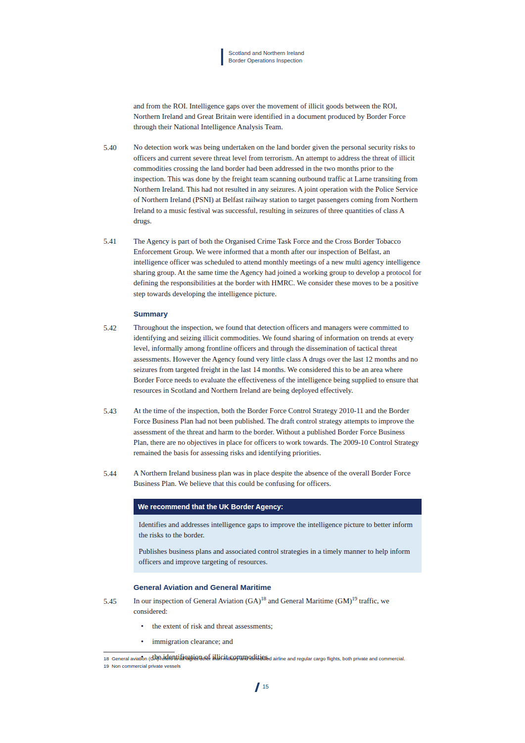Scotland and Northern Ireland
Border Operations Inspection
and from the ROI. Intelligence gaps over the movement of illicit goods between the ROI, Northern Ireland and Great Britain were identified in a document produced by Border Force through their National Intelligence Analysis Team.
5.40
No detection work was being undertaken on the land border given the personal security risks to officers and current severe threat level from terrorism. An attempt to address the threat of illicit commodities crossing the land border had been addressed in the two months prior to the inspection. This was done by the freight team scanning outbound traffic at Larne transiting from Northern Ireland. This had not resulted in any seizures. A joint operation with the Police Service of Northern Ireland (PSNI) at Belfast railway station to target passengers coming from Northern Ireland to a music festival was successful, resulting in seizures of three quantities of class A drugs.
5.41
The Agency is part of both the Organised Crime Task Force and the Cross Border Tobacco Enforcement Group. We were informed that a month after our inspection of Belfast, an intelligence officer was scheduled to attend monthly meetings of a new multi agency intelligence sharing group. At the same time the Agency had joined a working group to develop a protocol for defining the responsibilities at the border with HMRC. We consider these moves to be a positive step towards developing the intelligence picture.
Summary
5.42
Throughout the inspection, we found that detection officers and managers were committed to identifying and seizing illicit commodities. We found sharing of information on trends at every level, informally among frontline officers and through the dissemination of tactical threat assessments. However the Agency found very little class A drugs over the last 12 months and no seizures from targeted freight in the last 14 months. We considered this to be an area where Border Force needs to evaluate the effectiveness of the intelligence being supplied to ensure that resources in Scotland and Northern Ireland are being deployed effectively.
5.43
At the time of the inspection, both the Border Force Control Strategy 2010-11 and the Border Force Business Plan had not been published. The draft control strategy attempts to improve the assessment of the threat and harm to the border. Without a published Border Force Business Plan, there are no objectives in place for officers to work towards. The 2009-10 Control Strategy remained the basis for assessing risks and identifying priorities.
5.44
A Northern Ireland business plan was in place despite the absence of the overall Border Force Business Plan. We believe that this could be confusing for officers.
We recommend that the UK Border Agency:
Identifies and addresses intelligence gaps to improve the intelligence picture to better inform the risks to the border.
Publishes business plans and associated control strategies in a timely manner to help inform officers and improve targeting of resources.
General Aviation and General Maritime
5.45
In our inspection of General Aviation (GA)18 and General Maritime (GM)19 traffic, we considered:
•the extent of risk and threat assessments;
•immigration clearance; and
•the identification of illicit commodities.
18 General aviation (GA) refers to all flights other than military and scheduled airline and regular cargo flights, both private and commercial.
19 Non commercial private vessels
15